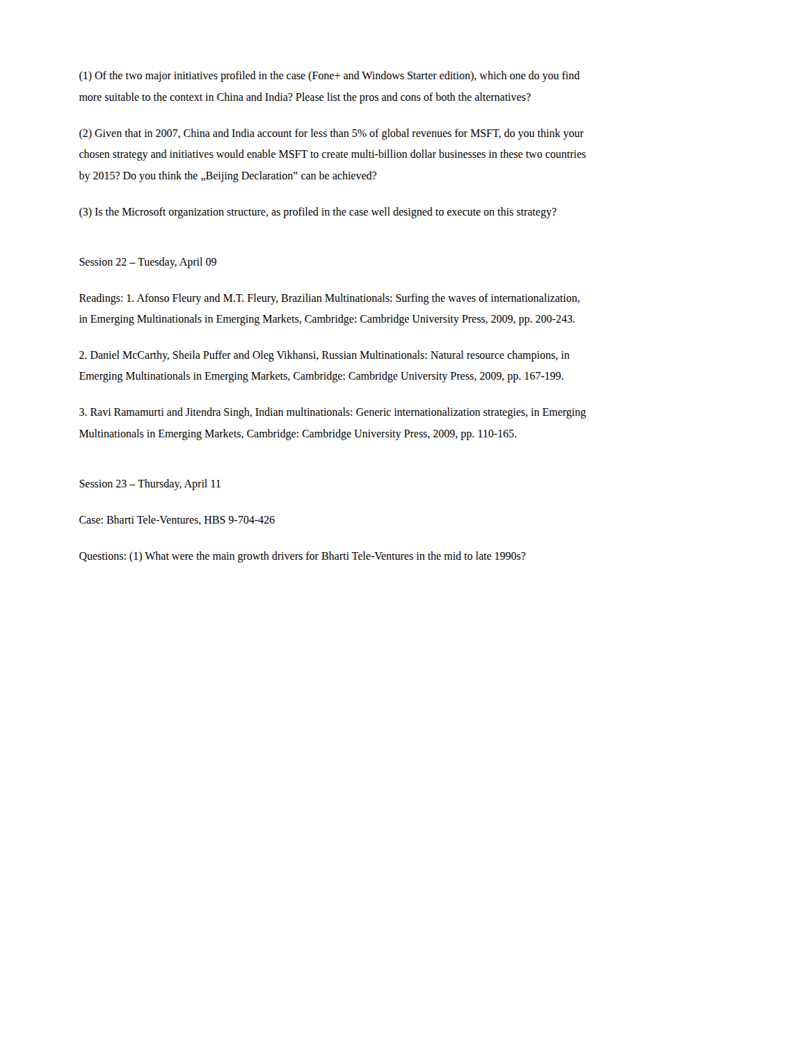(1) Of the two major initiatives profiled in the case (Fone+ and Windows Starter edition), which one do you find more suitable to the context in China and India? Please list the pros and cons of both the alternatives?
(2) Given that in 2007, China and India account for less than 5% of global revenues for MSFT, do you think your chosen strategy and initiatives would enable MSFT to create multi-billion dollar businesses in these two countries by 2015? Do you think the „Beijing Declaration‟ can be achieved?
(3) Is the Microsoft organization structure, as profiled in the case well designed to execute on this strategy?
Session 22 – Tuesday, April 09
Readings: 1. Afonso Fleury and M.T. Fleury, Brazilian Multinationals: Surfing the waves of internationalization, in Emerging Multinationals in Emerging Markets, Cambridge: Cambridge University Press, 2009, pp. 200-243.
2. Daniel McCarthy, Sheila Puffer and Oleg Vikhansi, Russian Multinationals: Natural resource champions, in Emerging Multinationals in Emerging Markets, Cambridge: Cambridge University Press, 2009, pp. 167-199.
3. Ravi Ramamurti and Jitendra Singh, Indian multinationals: Generic internationalization strategies, in Emerging Multinationals in Emerging Markets, Cambridge: Cambridge University Press, 2009, pp. 110-165.
Session 23 – Thursday, April 11
Case: Bharti Tele-Ventures, HBS 9-704-426
Questions: (1) What were the main growth drivers for Bharti Tele-Ventures in the mid to late 1990s?